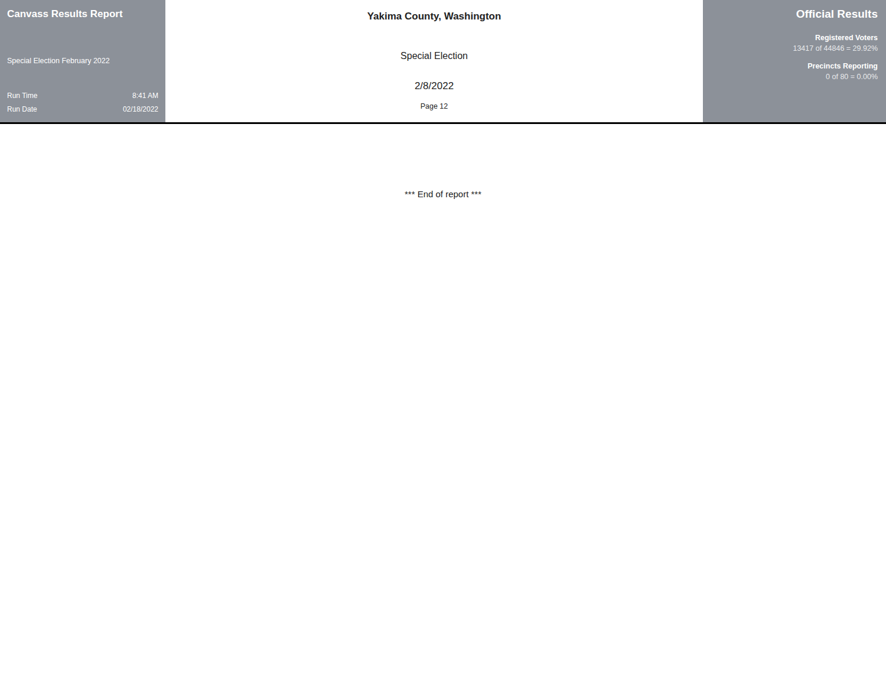Canvass Results Report
Special Election February 2022
Run Time 8:41 AM
Run Date 02/18/2022
Yakima County, Washington
Special Election
2/8/2022
Page 12
Official Results
Registered Voters
13417 of 44846 = 29.92%
Precincts Reporting
0 of 80 = 0.00%
*** End of report ***